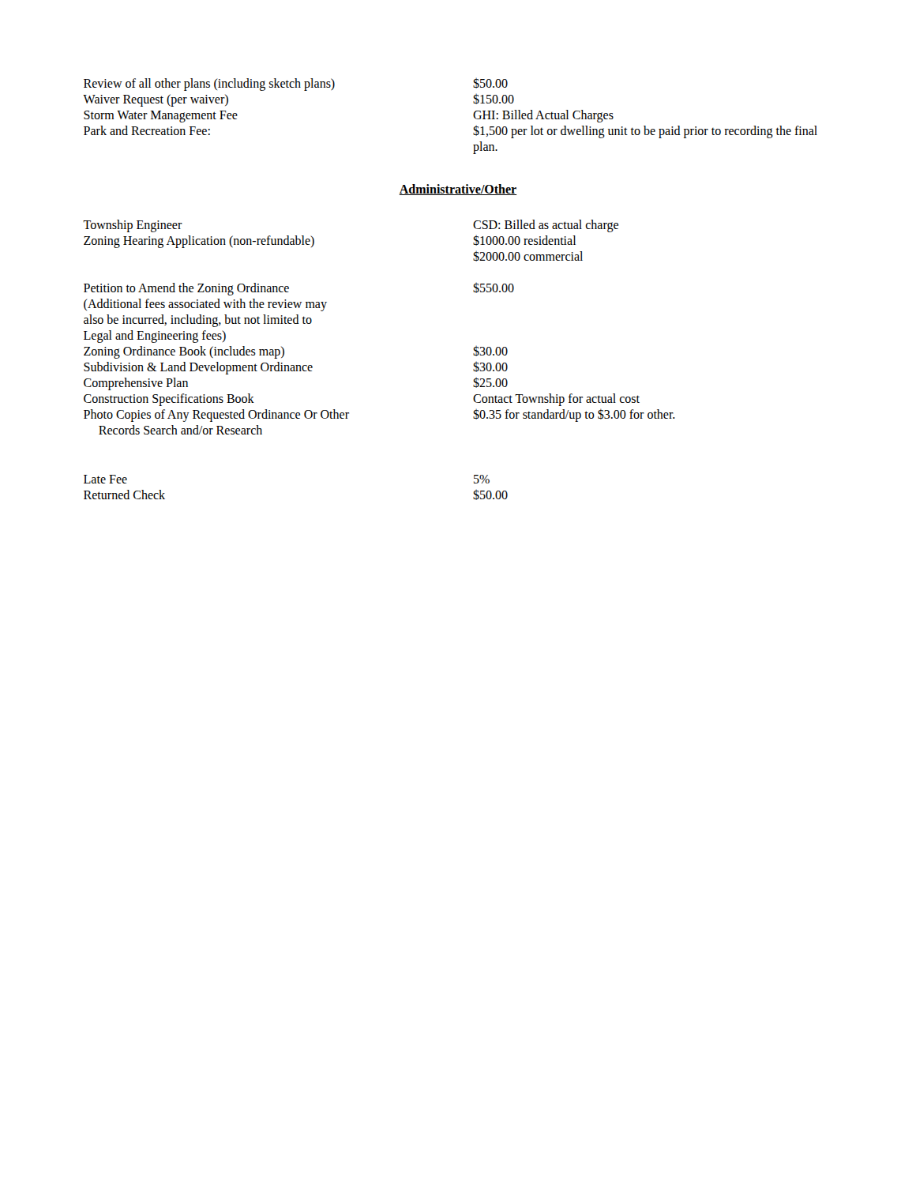| Review of all other plans (including sketch plans) | $50.00 |
| Waiver Request (per waiver) | $150.00 |
| Storm Water Management Fee | GHI: Billed Actual Charges |
| Park and Recreation Fee: | $1,500 per lot or dwelling unit to be paid prior to recording the final plan. |
Administrative/Other
| Township Engineer | CSD: Billed as actual charge |
| Zoning Hearing Application (non-refundable) | $1000.00 residential $2000.00 commercial |
| Petition to Amend the Zoning Ordinance | $550.00 |
| (Additional fees associated with the review may | |
| also be incurred, including, but not limited to | |
| Legal and Engineering fees) | |
| Zoning Ordinance Book (includes map) | $30.00 |
| Subdivision & Land Development Ordinance | $30.00 |
| Comprehensive Plan | $25.00 |
| Construction Specifications Book | Contact Township for actual cost |
| Photo Copies of Any Requested Ordinance Or Other Records Search and/or Research | $0.35 for standard/up to $3.00 for other. |
| Late Fee | 5% |
| Returned Check | $50.00 |